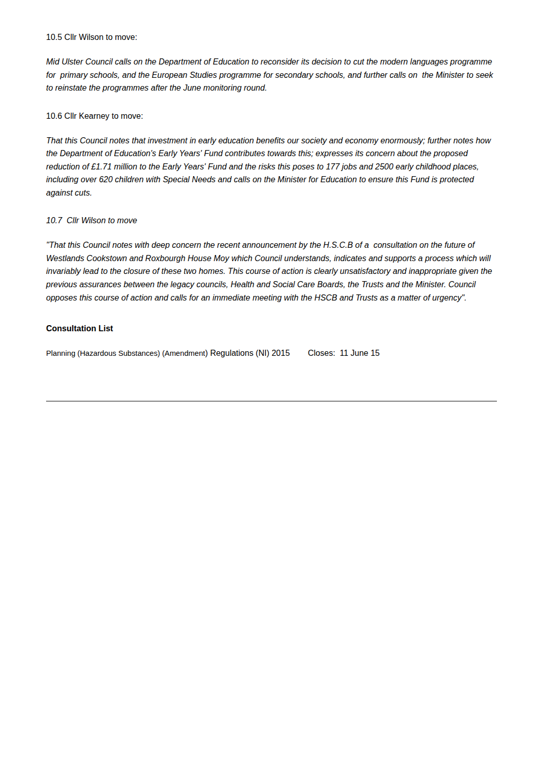10.5 Cllr Wilson to move:
Mid Ulster Council calls on the Department of Education to reconsider its decision to cut the modern languages programme for primary schools, and the European Studies programme for secondary schools, and further calls on the Minister to seek to reinstate the programmes after the June monitoring round.
10.6 Cllr Kearney to move:
That this Council notes that investment in early education benefits our society and economy enormously; further notes how the Department of Education's Early Years' Fund contributes towards this; expresses its concern about the proposed reduction of £1.71 million to the Early Years' Fund and the risks this poses to 177 jobs and 2500 early childhood places, including over 620 children with Special Needs and calls on the Minister for Education to ensure this Fund is protected against cuts.
10.7 Cllr Wilson to move
"That this Council notes with deep concern the recent announcement by the H.S.C.B of a consultation on the future of Westlands Cookstown and Roxbourgh House Moy which Council understands, indicates and supports a process which will invariably lead to the closure of these two homes. This course of action is clearly unsatisfactory and inappropriate given the previous assurances between the legacy councils, Health and Social Care Boards, the Trusts and the Minister. Council opposes this course of action and calls for an immediate meeting with the HSCB and Trusts as a matter of urgency".
Consultation List
Planning (Hazardous Substances) (Amendment) Regulations (NI) 2015 Closes: 11 June 15